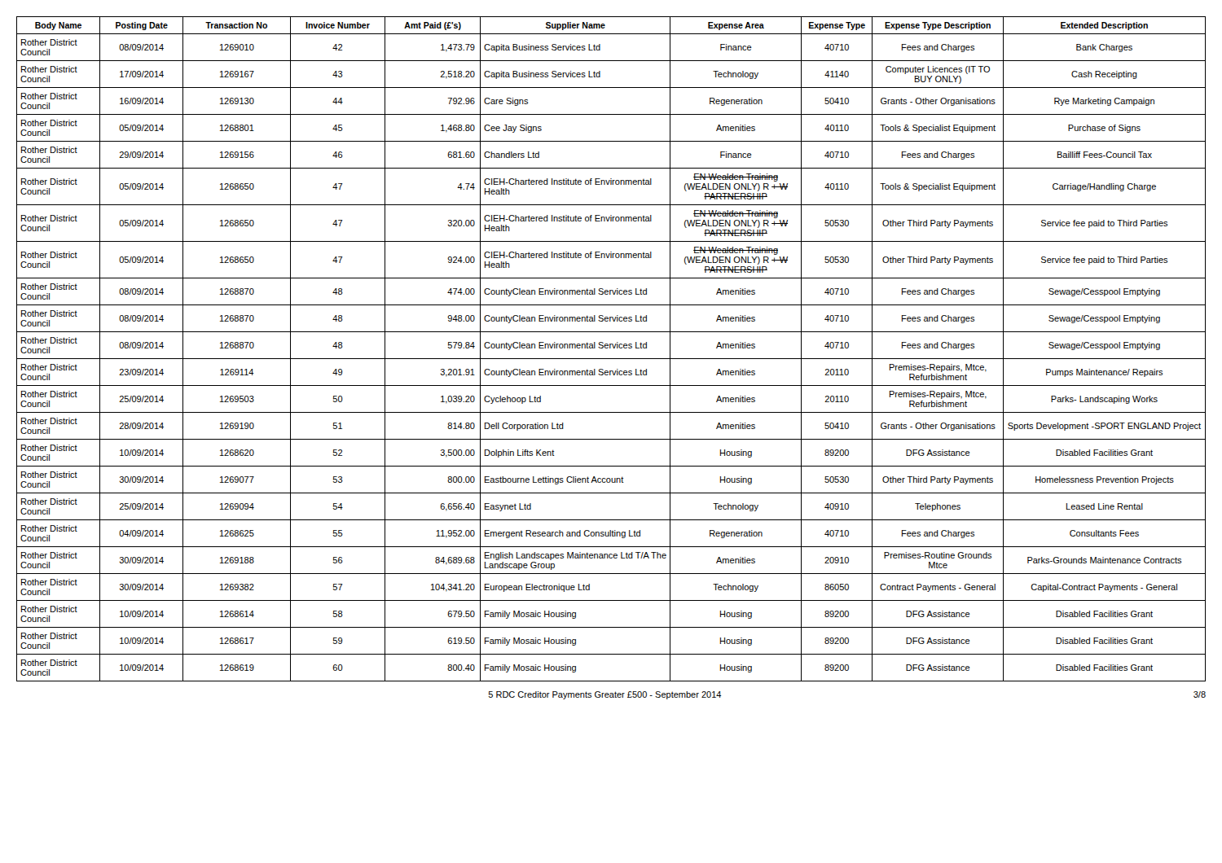| Body Name | Posting Date | Transaction No | Invoice Number | Amt Paid (£'s) | Supplier Name | Expense Area | Expense Type | Expense Type Description | Extended Description |
| --- | --- | --- | --- | --- | --- | --- | --- | --- | --- |
| Rother District Council | 08/09/2014 | 1269010 | 42 | 1,473.79 | Capita Business Services Ltd | Finance | 40710 | Fees and Charges | Bank Charges |
| Rother District Council | 17/09/2014 | 1269167 | 43 | 2,518.20 | Capita Business Services Ltd | Technology | 41140 | Computer Licences (IT TO BUY ONLY) | Cash Receipting |
| Rother District Council | 16/09/2014 | 1269130 | 44 | 792.96 | Care Signs | Regeneration | 50410 | Grants - Other Organisations | Rye Marketing Campaign |
| Rother District Council | 05/09/2014 | 1268801 | 45 | 1,468.80 | Cee Jay Signs | Amenities | 40110 | Tools & Specialist Equipment | Purchase of Signs |
| Rother District Council | 29/09/2014 | 1269156 | 46 | 681.60 | Chandlers Ltd | Finance | 40710 | Fees and Charges | Bailliff Fees-Council Tax |
| Rother District Council | 05/09/2014 | 1268650 | 47 | 4.74 | CIEH-Chartered Institute of Environmental Health | EN Wealden Training (WEALDEN ONLY) R + W PARTNERSHIP | 40110 | Tools & Specialist Equipment | Carriage/Handling Charge |
| Rother District Council | 05/09/2014 | 1268650 | 47 | 320.00 | CIEH-Chartered Institute of Environmental Health | EN Wealden Training (WEALDEN ONLY) R + W PARTNERSHIP | 50530 | Other Third Party Payments | Service fee paid to Third Parties |
| Rother District Council | 05/09/2014 | 1268650 | 47 | 924.00 | CIEH-Chartered Institute of Environmental Health | EN Wealden Training (WEALDEN ONLY) R + W PARTNERSHIP | 50530 | Other Third Party Payments | Service fee paid to Third Parties |
| Rother District Council | 08/09/2014 | 1268870 | 48 | 474.00 | CountyClean Environmental Services Ltd | Amenities | 40710 | Fees and Charges | Sewage/Cesspool Emptying |
| Rother District Council | 08/09/2014 | 1268870 | 48 | 948.00 | CountyClean Environmental Services Ltd | Amenities | 40710 | Fees and Charges | Sewage/Cesspool Emptying |
| Rother District Council | 08/09/2014 | 1268870 | 48 | 579.84 | CountyClean Environmental Services Ltd | Amenities | 40710 | Fees and Charges | Sewage/Cesspool Emptying |
| Rother District Council | 23/09/2014 | 1269114 | 49 | 3,201.91 | CountyClean Environmental Services Ltd | Amenities | 20110 | Premises-Repairs, Mtce, Refurbishment | Pumps Maintenance/ Repairs |
| Rother District Council | 25/09/2014 | 1269503 | 50 | 1,039.20 | Cyclehoop Ltd | Amenities | 20110 | Premises-Repairs, Mtce, Refurbishment | Parks- Landscaping Works |
| Rother District Council | 28/09/2014 | 1269190 | 51 | 814.80 | Dell Corporation Ltd | Amenities | 50410 | Grants - Other Organisations | Sports Development -SPORT ENGLAND Project |
| Rother District Council | 10/09/2014 | 1268620 | 52 | 3,500.00 | Dolphin Lifts Kent | Housing | 89200 | DFG Assistance | Disabled Facilities Grant |
| Rother District Council | 30/09/2014 | 1269077 | 53 | 800.00 | Eastbourne Lettings Client Account | Housing | 50530 | Other Third Party Payments | Homelessness Prevention Projects |
| Rother District Council | 25/09/2014 | 1269094 | 54 | 6,656.40 | Easynet Ltd | Technology | 40910 | Telephones | Leased Line Rental |
| Rother District Council | 04/09/2014 | 1268625 | 55 | 11,952.00 | Emergent Research and Consulting Ltd | Regeneration | 40710 | Fees and Charges | Consultants Fees |
| Rother District Council | 30/09/2014 | 1269188 | 56 | 84,689.68 | English Landscapes Maintenance Ltd T/A The Landscape Group | Amenities | 20910 | Premises-Routine Grounds Mtce | Parks-Grounds Maintenance Contracts |
| Rother District Council | 30/09/2014 | 1269382 | 57 | 104,341.20 | European Electronique Ltd | Technology | 86050 | Contract Payments - General | Capital-Contract Payments - General |
| Rother District Council | 10/09/2014 | 1268614 | 58 | 679.50 | Family Mosaic Housing | Housing | 89200 | DFG Assistance | Disabled Facilities Grant |
| Rother District Council | 10/09/2014 | 1268617 | 59 | 619.50 | Family Mosaic Housing | Housing | 89200 | DFG Assistance | Disabled Facilities Grant |
| Rother District Council | 10/09/2014 | 1268619 | 60 | 800.40 | Family Mosaic Housing | Housing | 89200 | DFG Assistance | Disabled Facilities Grant |
5 RDC Creditor Payments Greater £500 - September 2014 3/8